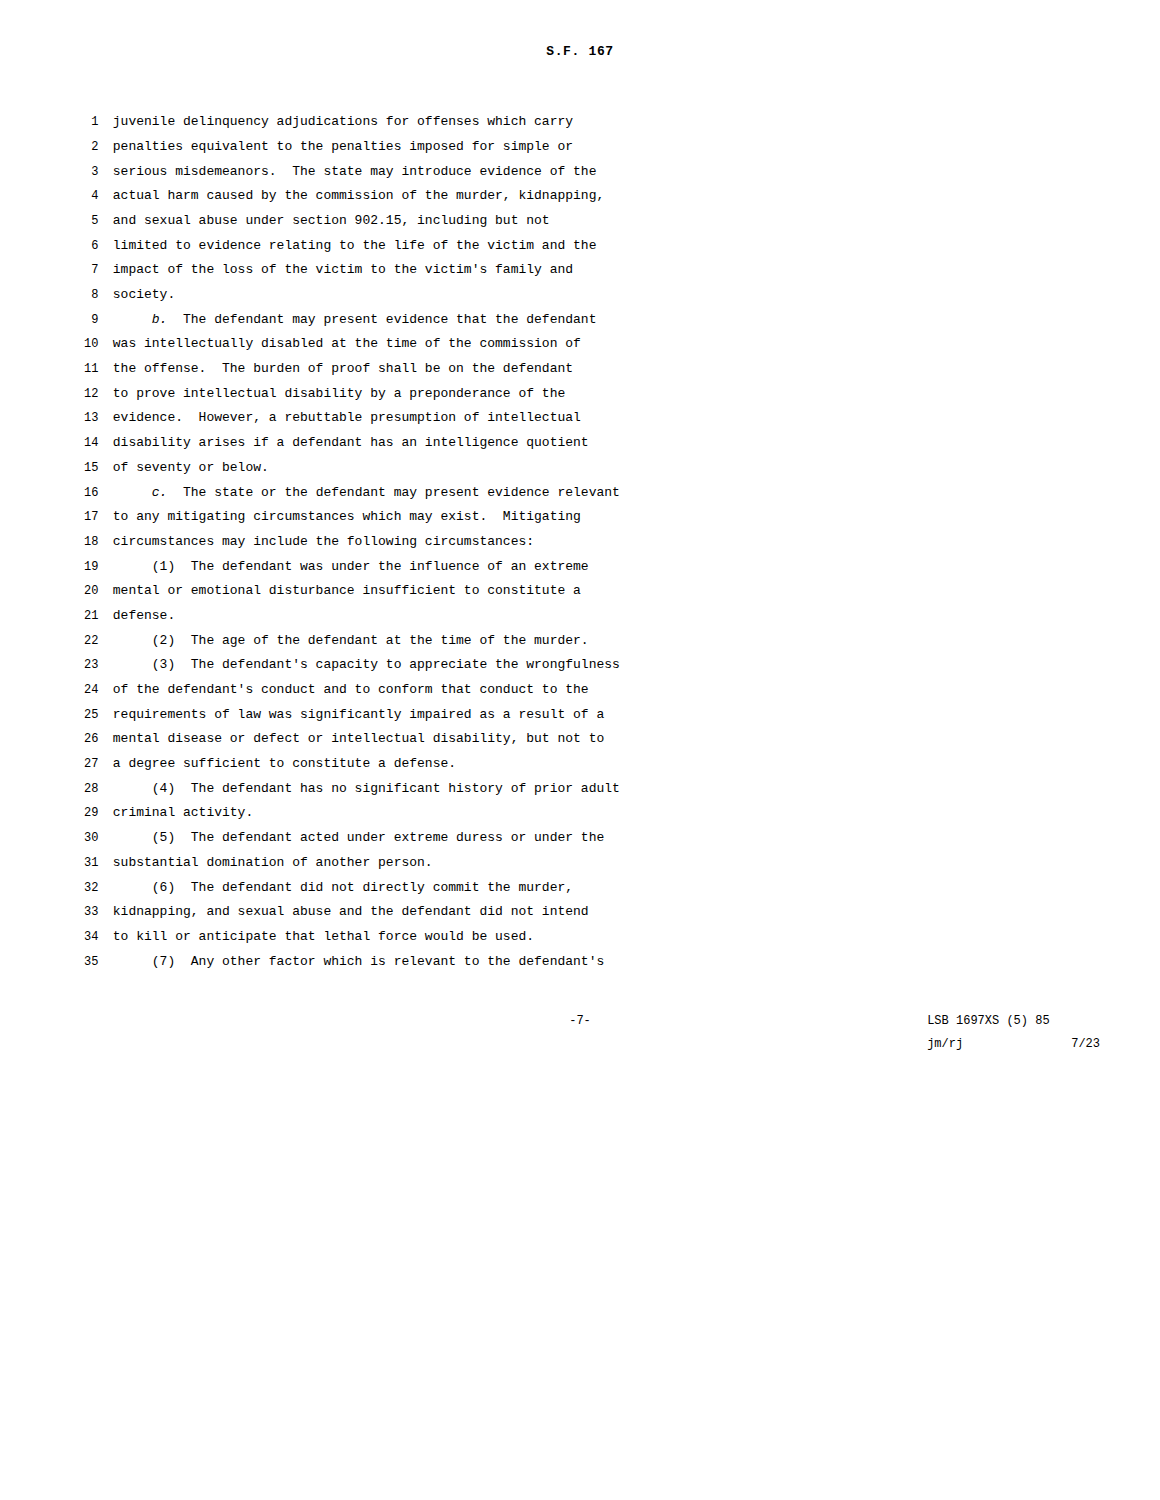S.F. 167
1 juvenile delinquency adjudications for offenses which carry
2 penalties equivalent to the penalties imposed for simple or
3 serious misdemeanors. The state may introduce evidence of the
4 actual harm caused by the commission of the murder, kidnapping,
5 and sexual abuse under section 902.15, including but not
6 limited to evidence relating to the life of the victim and the
7 impact of the loss of the victim to the victim's family and
8 society.
9 b. The defendant may present evidence that the defendant
10 was intellectually disabled at the time of the commission of
11 the offense. The burden of proof shall be on the defendant
12 to prove intellectual disability by a preponderance of the
13 evidence. However, a rebuttable presumption of intellectual
14 disability arises if a defendant has an intelligence quotient
15 of seventy or below.
16 c. The state or the defendant may present evidence relevant
17 to any mitigating circumstances which may exist. Mitigating
18 circumstances may include the following circumstances:
19 (1) The defendant was under the influence of an extreme
20 mental or emotional disturbance insufficient to constitute a
21 defense.
22 (2) The age of the defendant at the time of the murder.
23 (3) The defendant's capacity to appreciate the wrongfulness
24 of the defendant's conduct and to conform that conduct to the
25 requirements of law was significantly impaired as a result of a
26 mental disease or defect or intellectual disability, but not to
27 a degree sufficient to constitute a defense.
28 (4) The defendant has no significant history of prior adult
29 criminal activity.
30 (5) The defendant acted under extreme duress or under the
31 substantial domination of another person.
32 (6) The defendant did not directly commit the murder,
33 kidnapping, and sexual abuse and the defendant did not intend
34 to kill or anticipate that lethal force would be used.
35 (7) Any other factor which is relevant to the defendant's
-7- LSB 1697XS (5) 85
jm/rj 7/23